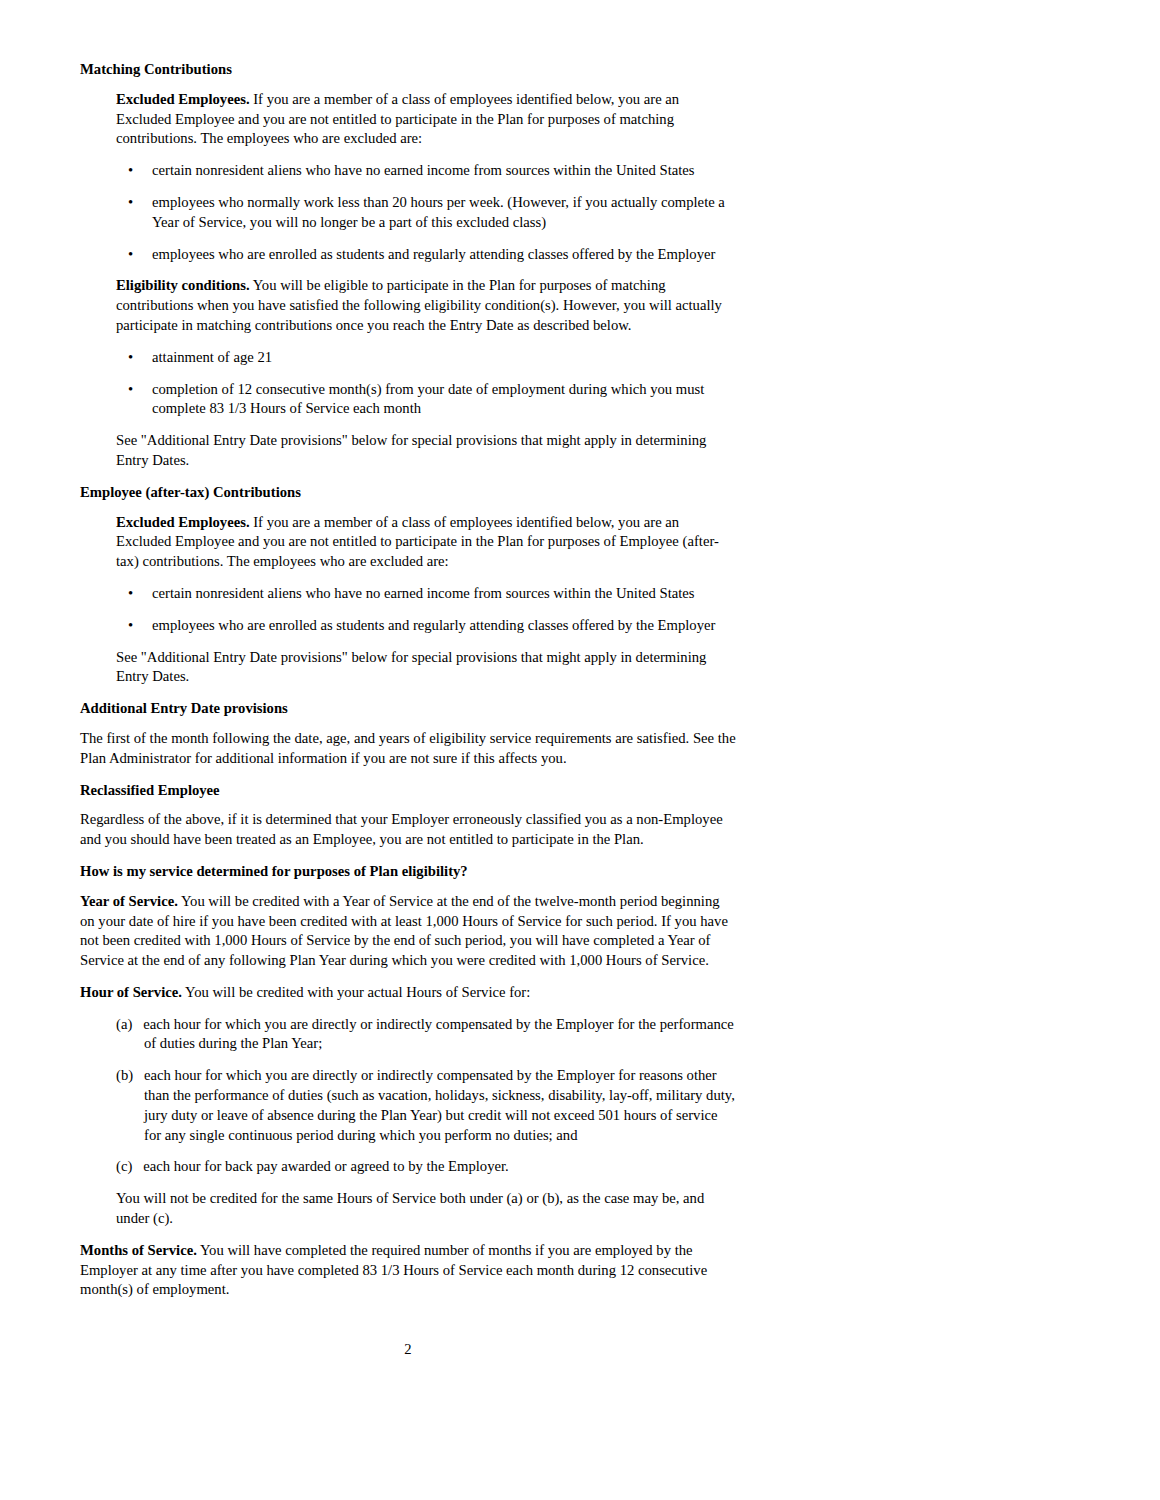Matching Contributions
Excluded Employees. If you are a member of a class of employees identified below, you are an Excluded Employee and you are not entitled to participate in the Plan for purposes of matching contributions. The employees who are excluded are:
certain nonresident aliens who have no earned income from sources within the United States
employees who normally work less than 20 hours per week. (However, if you actually complete a Year of Service, you will no longer be a part of this excluded class)
employees who are enrolled as students and regularly attending classes offered by the Employer
Eligibility conditions. You will be eligible to participate in the Plan for purposes of matching contributions when you have satisfied the following eligibility condition(s). However, you will actually participate in matching contributions once you reach the Entry Date as described below.
attainment of age 21
completion of 12 consecutive month(s) from your date of employment during which you must complete 83 1/3 Hours of Service each month
See "Additional Entry Date provisions" below for special provisions that might apply in determining Entry Dates.
Employee (after-tax) Contributions
Excluded Employees. If you are a member of a class of employees identified below, you are an Excluded Employee and you are not entitled to participate in the Plan for purposes of Employee (after-tax) contributions. The employees who are excluded are:
certain nonresident aliens who have no earned income from sources within the United States
employees who are enrolled as students and regularly attending classes offered by the Employer
See "Additional Entry Date provisions" below for special provisions that might apply in determining Entry Dates.
Additional Entry Date provisions
The first of the month following the date, age, and years of eligibility service requirements are satisfied. See the Plan Administrator for additional information if you are not sure if this affects you.
Reclassified Employee
Regardless of the above, if it is determined that your Employer erroneously classified you as a non-Employee and you should have been treated as an Employee, you are not entitled to participate in the Plan.
How is my service determined for purposes of Plan eligibility?
Year of Service. You will be credited with a Year of Service at the end of the twelve-month period beginning on your date of hire if you have been credited with at least 1,000 Hours of Service for such period. If you have not been credited with 1,000 Hours of Service by the end of such period, you will have completed a Year of Service at the end of any following Plan Year during which you were credited with 1,000 Hours of Service.
Hour of Service. You will be credited with your actual Hours of Service for:
(a) each hour for which you are directly or indirectly compensated by the Employer for the performance of duties during the Plan Year;
(b) each hour for which you are directly or indirectly compensated by the Employer for reasons other than the performance of duties (such as vacation, holidays, sickness, disability, lay-off, military duty, jury duty or leave of absence during the Plan Year) but credit will not exceed 501 hours of service for any single continuous period during which you perform no duties; and
(c) each hour for back pay awarded or agreed to by the Employer.
You will not be credited for the same Hours of Service both under (a) or (b), as the case may be, and under (c).
Months of Service. You will have completed the required number of months if you are employed by the Employer at any time after you have completed 83 1/3 Hours of Service each month during 12 consecutive month(s) of employment.
2